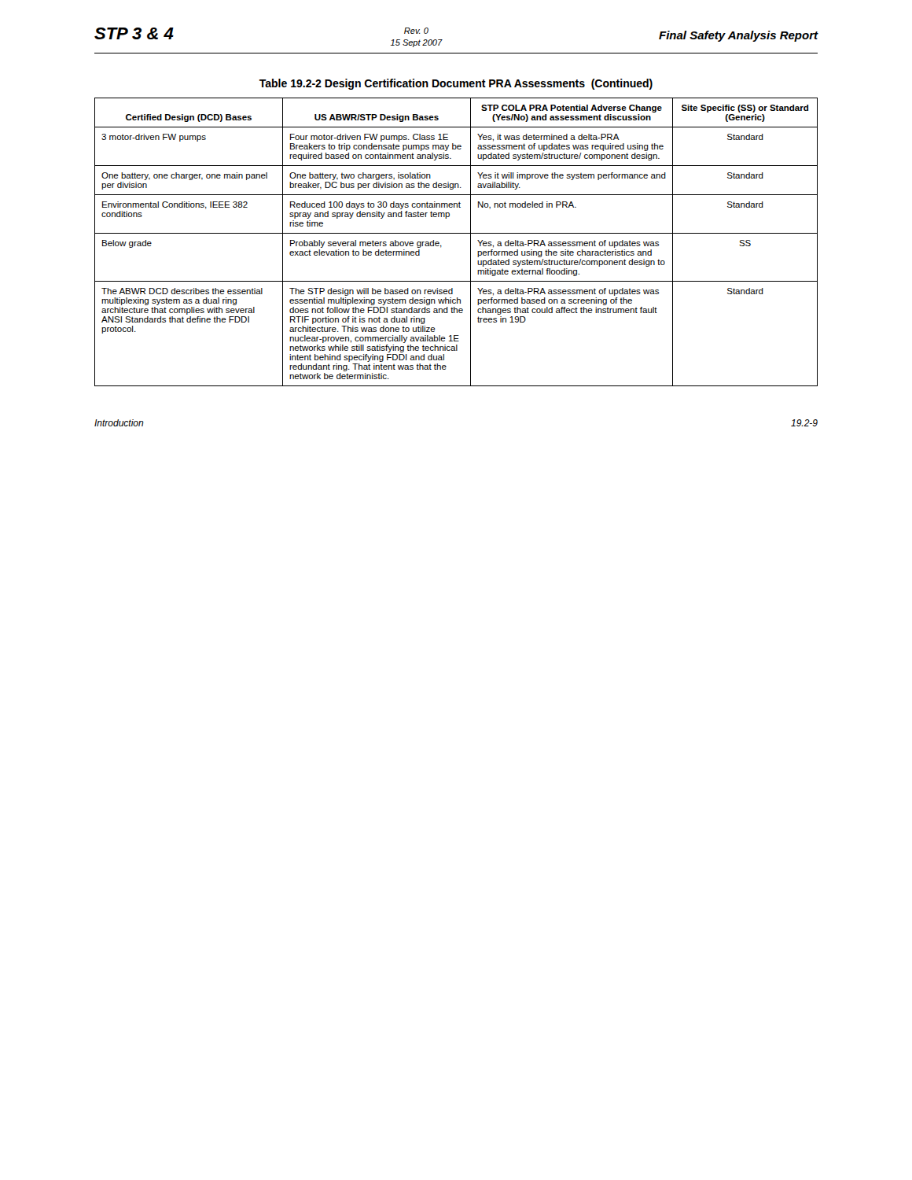STP 3 & 4
Rev. 0
15 Sept 2007
Final Safety Analysis Report
Table 19.2-2 Design Certification Document PRA Assessments (Continued)
| Certified Design (DCD) Bases | US ABWR/STP Design Bases | STP COLA PRA Potential Adverse Change (Yes/No) and assessment discussion | Site Specific (SS) or Standard (Generic) |
| --- | --- | --- | --- |
| 3 motor-driven FW pumps | Four motor-driven FW pumps. Class 1E Breakers to trip condensate pumps may be required based on containment analysis. | Yes, it was determined a delta-PRA assessment of updates was required using the updated system/structure/ component design. | Standard |
| One battery, one charger, one main panel per division | One battery, two chargers, isolation breaker, DC bus per division as the design. | Yes it will improve the system performance and availability. | Standard |
| Environmental Conditions, IEEE 382 conditions | Reduced 100 days to 30 days containment spray and spray density and faster temp rise time | No, not modeled in PRA. | Standard |
| Below grade | Probably several meters above grade, exact elevation to be determined | Yes, a delta-PRA assessment of updates was performed using the site characteristics and updated system/structure/component design to mitigate external flooding. | SS |
| The ABWR DCD describes the essential multiplexing system as a dual ring architecture that complies with several ANSI Standards that define the FDDI protocol. | The STP design will be based on revised essential multiplexing system design which does not follow the FDDI standards and the RTIF portion of it is not a dual ring architecture. This was done to utilize nuclear-proven, commercially available 1E networks while still satisfying the technical intent behind specifying FDDI and dual redundant ring. That intent was that the network be deterministic. | Yes, a delta-PRA assessment of updates was performed based on a screening of the changes that could affect the instrument fault trees in 19D | Standard |
Introduction
19.2-9